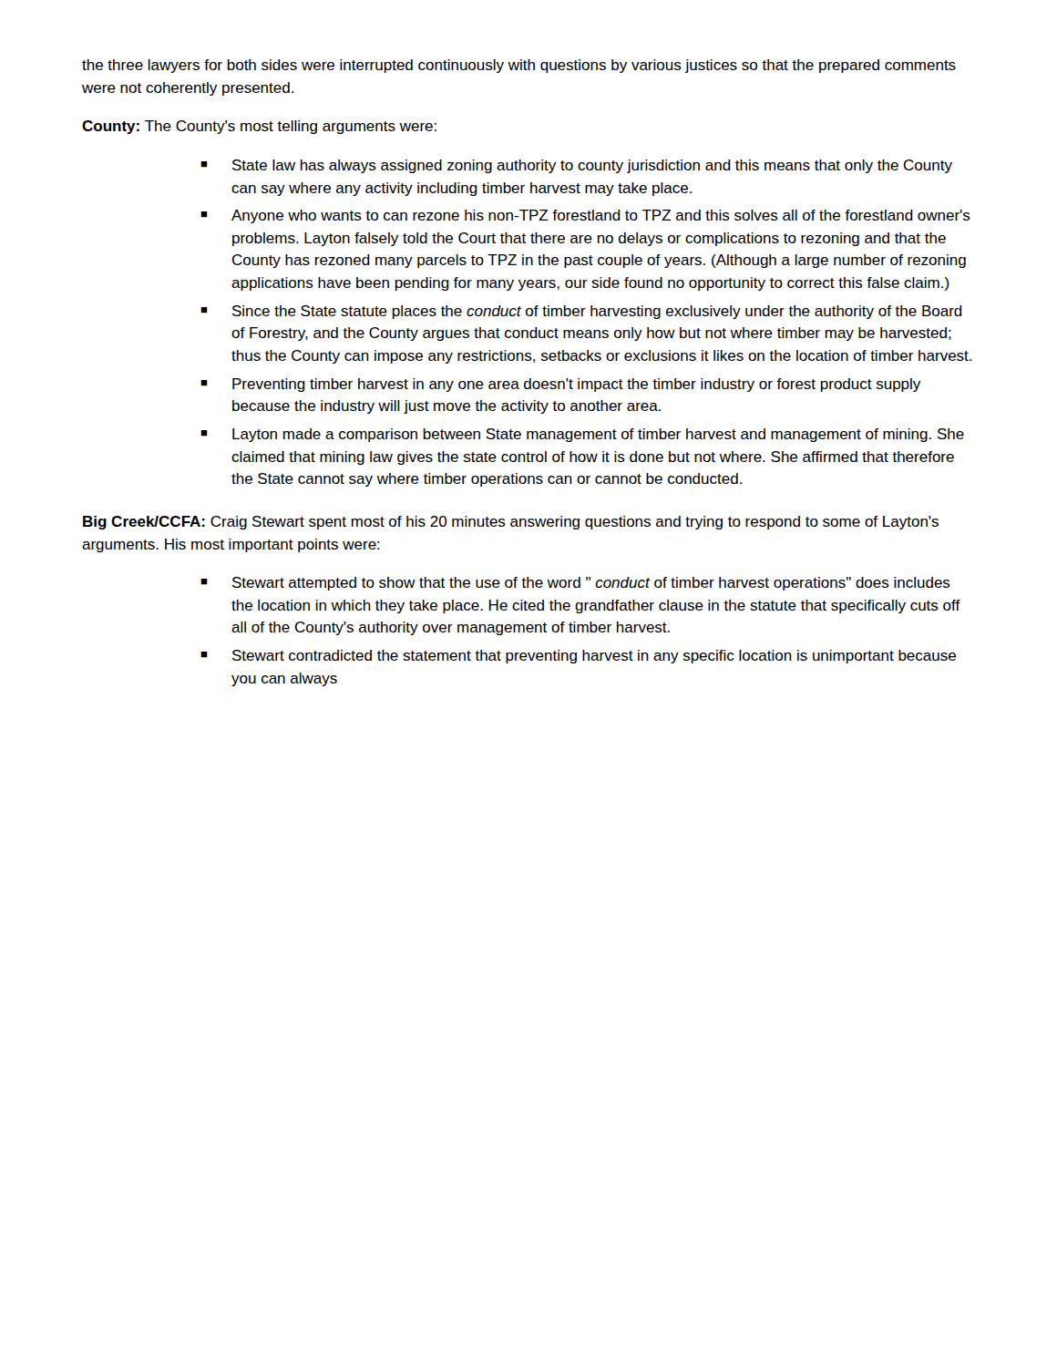the three lawyers for both sides were interrupted continuously with questions by various justices so that the prepared comments were not coherently presented.
County: The County's most telling arguments were:
State law has always assigned zoning authority to county jurisdiction and this means that only the County can say where any activity including timber harvest may take place.
Anyone who wants to can rezone his non-TPZ forestland to TPZ and this solves all of the forestland owner's problems. Layton falsely told the Court that there are no delays or complications to rezoning and that the County has rezoned many parcels to TPZ in the past couple of years. (Although a large number of rezoning applications have been pending for many years, our side found no opportunity to correct this false claim.)
Since the State statute places the conduct of timber harvesting exclusively under the authority of the Board of Forestry, and the County argues that conduct means only how but not where timber may be harvested; thus the County can impose any restrictions, setbacks or exclusions it likes on the location of timber harvest.
Preventing timber harvest in any one area doesn't impact the timber industry or forest product supply because the industry will just move the activity to another area.
Layton made a comparison between State management of timber harvest and management of mining. She claimed that mining law gives the state control of how it is done but not where. She affirmed that therefore the State cannot say where timber operations can or cannot be conducted.
Big Creek/CCFA: Craig Stewart spent most of his 20 minutes answering questions and trying to respond to some of Layton's arguments. His most important points were:
Stewart attempted to show that the use of the word " conduct of timber harvest operations" does includes the location in which they take place. He cited the grandfather clause in the statute that specifically cuts off all of the County's authority over management of timber harvest.
Stewart contradicted the statement that preventing harvest in any specific location is unimportant because you can always